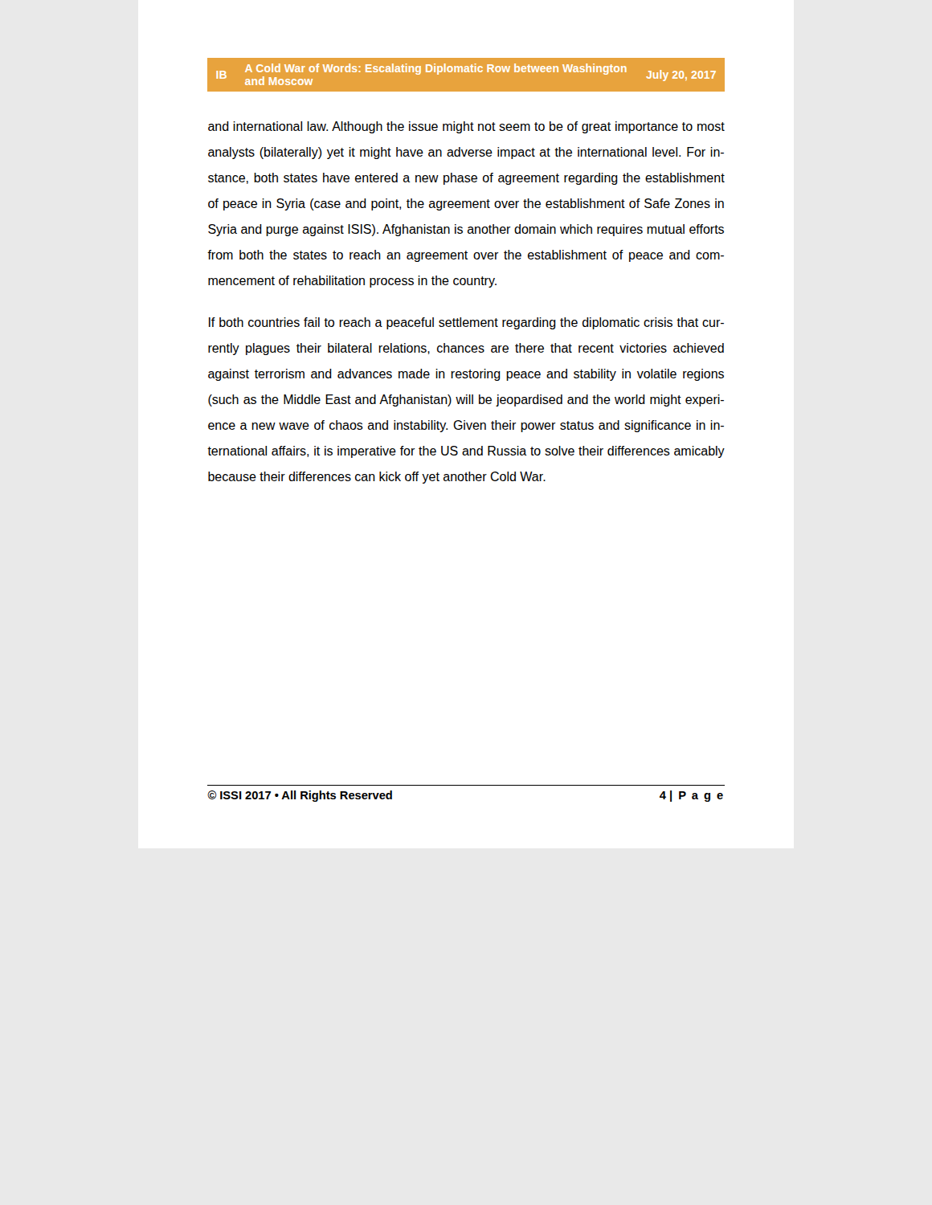IB A Cold War of Words: Escalating Diplomatic Row between Washington and Moscow July 20, 2017
and international law. Although the issue might not seem to be of great importance to most analysts (bilaterally) yet it might have an adverse impact at the international level. For instance, both states have entered a new phase of agreement regarding the establishment of peace in Syria (case and point, the agreement over the establishment of Safe Zones in Syria and purge against ISIS). Afghanistan is another domain which requires mutual efforts from both the states to reach an agreement over the establishment of peace and commencement of rehabilitation process in the country.
If both countries fail to reach a peaceful settlement regarding the diplomatic crisis that currently plagues their bilateral relations, chances are there that recent victories achieved against terrorism and advances made in restoring peace and stability in volatile regions (such as the Middle East and Afghanistan) will be jeopardised and the world might experience a new wave of chaos and instability. Given their power status and significance in international affairs, it is imperative for the US and Russia to solve their differences amicably because their differences can kick off yet another Cold War.
© ISSI 2017 • All Rights Reserved 4| P a g e